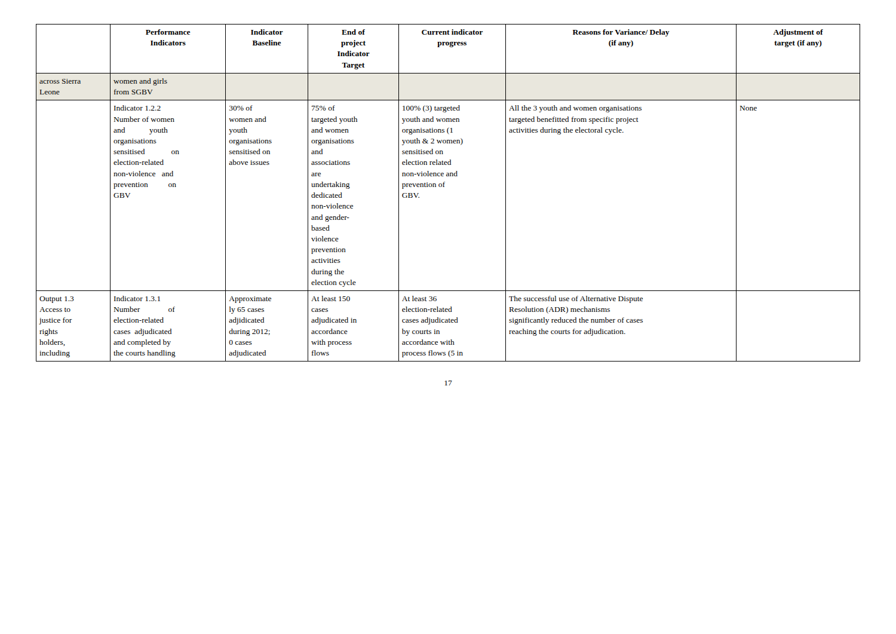| | Performance Indicators | Indicator Baseline | End of project Indicator Target | Current indicator progress | Reasons for Variance/ Delay (if any) | Adjustment of target (if any) |
| --- | --- | --- | --- | --- | --- | --- |
| across Sierra Leone | women and girls from SGBV | | | | | |
| | Indicator 1.2.2 Number of women and youth organisations sensitised on election-related non-violence and prevention on GBV | 30% of women and youth organisations sensitised on above issues | 75% of targeted youth and women organisations and associations are undertaking dedicated non-violence and gender- based violence prevention activities during the election cycle | 100% (3) targeted youth and women organisations (1 youth & 2 women) sensitised on election related non-violence and prevention of GBV. | All the 3 youth and women organisations targeted benefitted from specific project activities during the electoral cycle. | None |
| Output 1.3 Access to justice for rights holders, including | Indicator 1.3.1 Number of election-related cases adjudicated and completed by the courts handling | Approximate ly 65 cases adjidicated during 2012; 0 cases adjudicated | At least 150 cases adjudicated in accordance with process flows | At least 36 election-related cases adjudicated by courts in accordance with process flows (5 in | The successful use of Alternative Dispute Resolution (ADR) mechanisms significantly reduced the number of cases reaching the courts for adjudication. | |
17